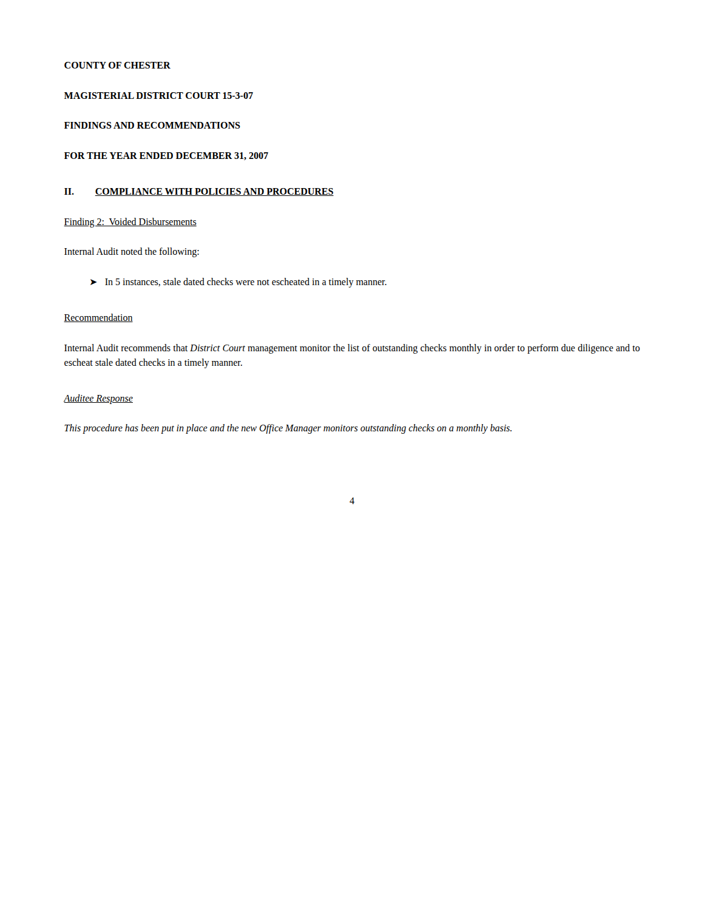COUNTY OF CHESTER
MAGISTERIAL DISTRICT COURT 15-3-07
FINDINGS AND RECOMMENDATIONS
FOR THE YEAR ENDED DECEMBER 31, 2007
II. COMPLIANCE WITH POLICIES AND PROCEDURES
Finding 2: Voided Disbursements
Internal Audit noted the following:
In 5 instances, stale dated checks were not escheated in a timely manner.
Recommendation
Internal Audit recommends that District Court management monitor the list of outstanding checks monthly in order to perform due diligence and to escheat stale dated checks in a timely manner.
Auditee Response
This procedure has been put in place and the new Office Manager monitors outstanding checks on a monthly basis.
4